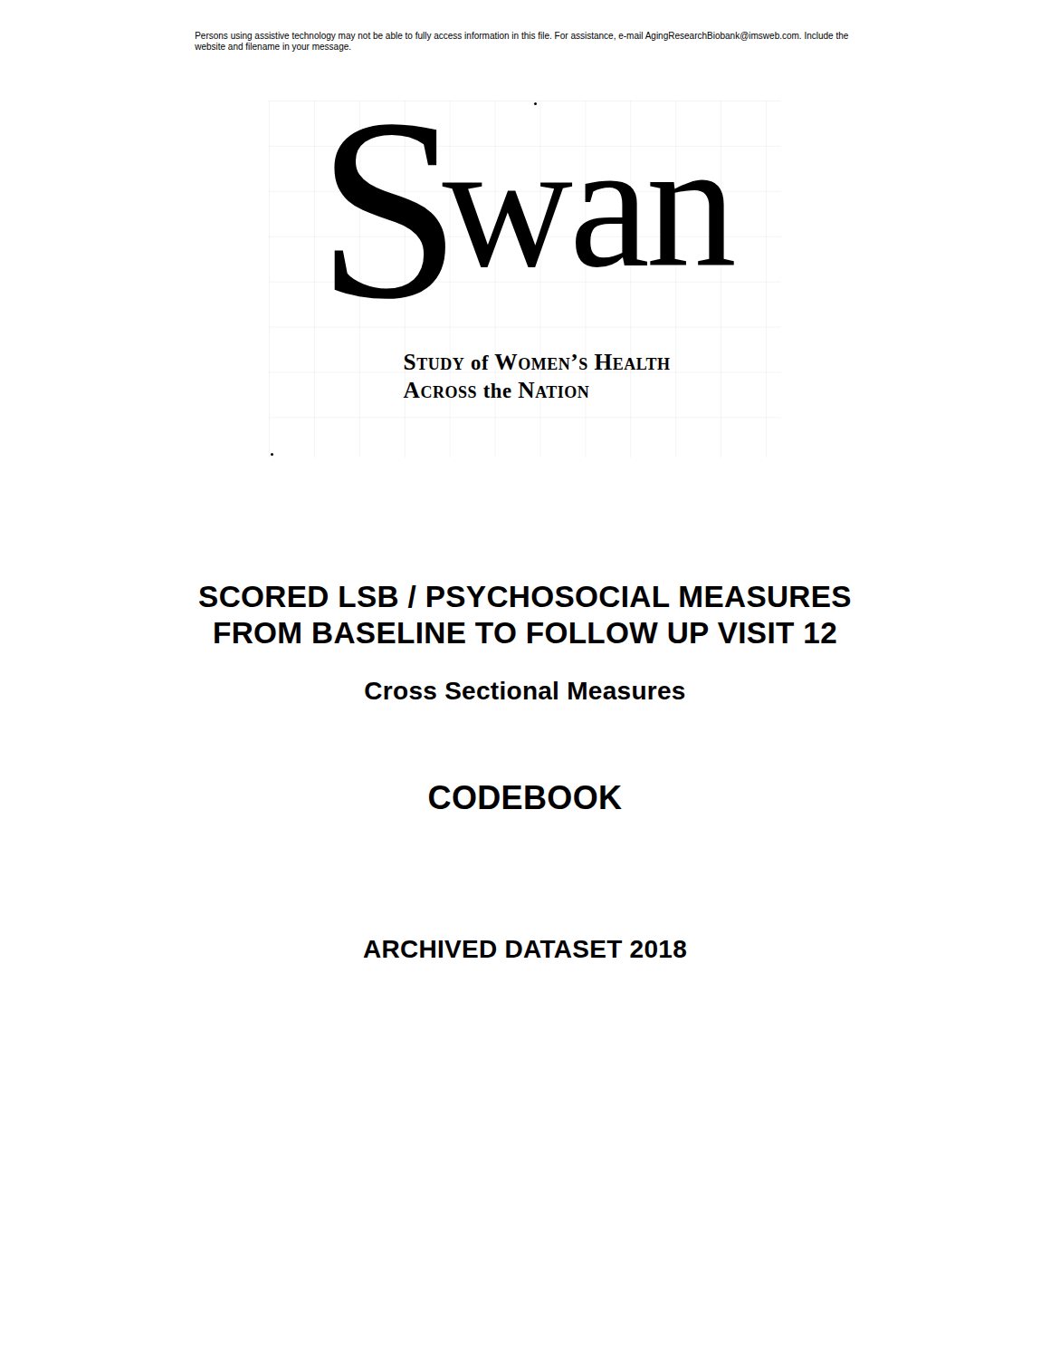Persons using assistive technology may not be able to fully access information in this file. For assistance, e-mail AgingResearchBiobank@imsweb.com. Include the website and filename in your message.
Swan
Study of Women’s Health
Across the Nation
SCORED LSB / PSYCHOSOCIAL MEASURES FROM BASELINE TO FOLLOW UP VISIT 12
Cross Sectional Measures
CODEBOOK
ARCHIVED DATASET 2018